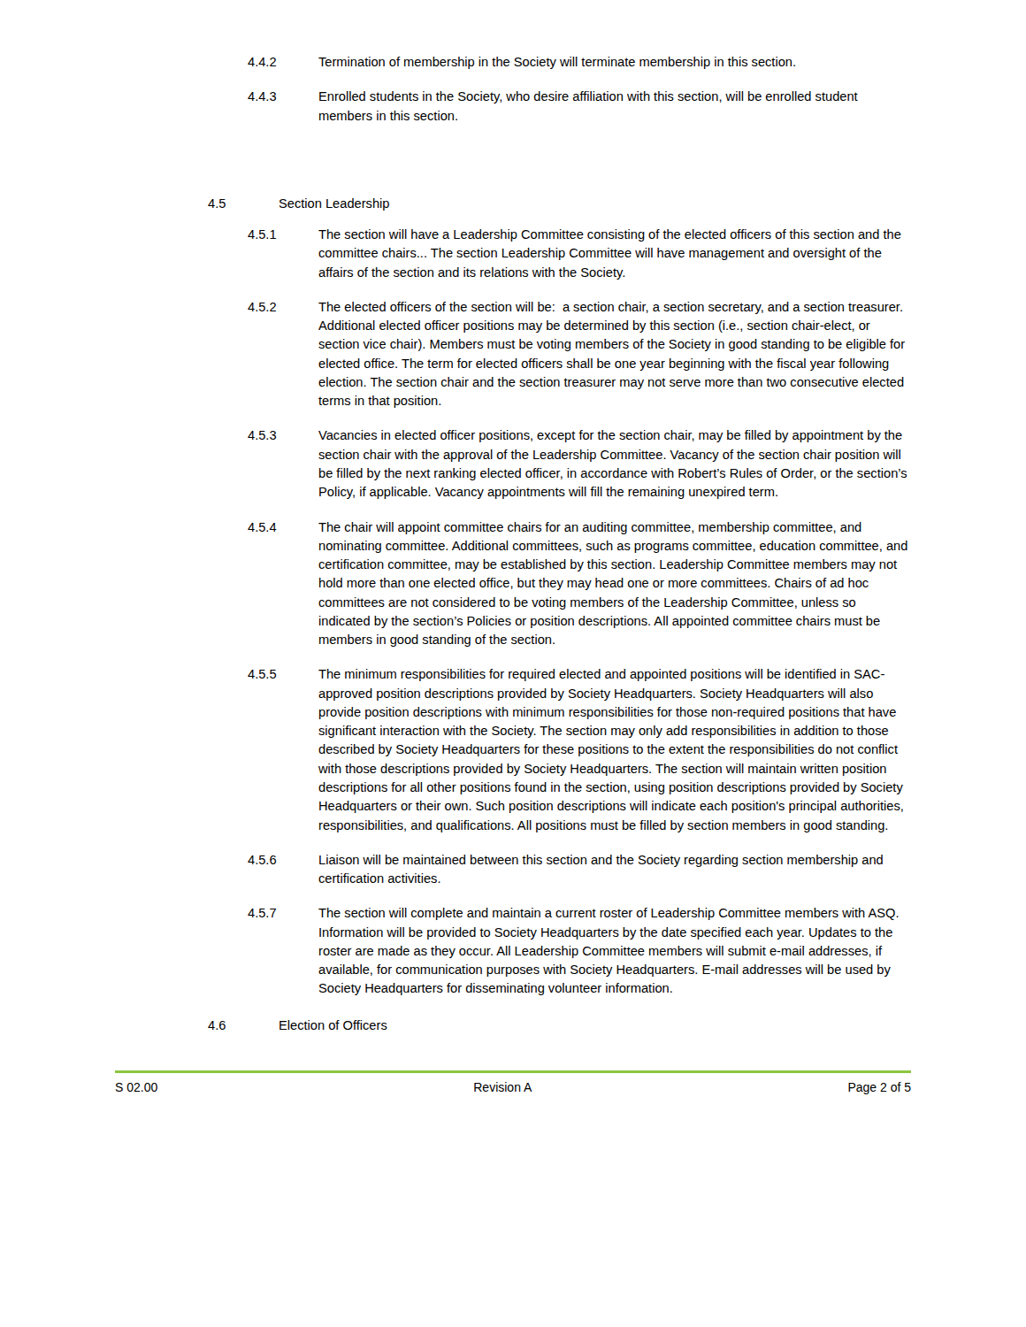4.4.2
Termination of membership in the Society will terminate membership in this section.
4.4.3
Enrolled students in the Society, who desire affiliation with this section, will be enrolled student members in this section.
4.5
Section Leadership
4.5.1
The section will have a Leadership Committee consisting of the elected officers of this section and the committee chairs... The section Leadership Committee will have management and oversight of the affairs of the section and its relations with the Society.
4.5.2
The elected officers of the section will be: a section chair, a section secretary, and a section treasurer. Additional elected officer positions may be determined by this section (i.e., section chair-elect, or section vice chair). Members must be voting members of the Society in good standing to be eligible for elected office. The term for elected officers shall be one year beginning with the fiscal year following election. The section chair and the section treasurer may not serve more than two consecutive elected terms in that position.
4.5.3
Vacancies in elected officer positions, except for the section chair, may be filled by appointment by the section chair with the approval of the Leadership Committee. Vacancy of the section chair position will be filled by the next ranking elected officer, in accordance with Robert’s Rules of Order, or the section’s Policy, if applicable. Vacancy appointments will fill the remaining unexpired term.
4.5.4
The chair will appoint committee chairs for an auditing committee, membership committee, and nominating committee. Additional committees, such as programs committee, education committee, and certification committee, may be established by this section. Leadership Committee members may not hold more than one elected office, but they may head one or more committees. Chairs of ad hoc committees are not considered to be voting members of the Leadership Committee, unless so indicated by the section’s Policies or position descriptions. All appointed committee chairs must be members in good standing of the section.
4.5.5
The minimum responsibilities for required elected and appointed positions will be identified in SAC-approved position descriptions provided by Society Headquarters. Society Headquarters will also provide position descriptions with minimum responsibilities for those non-required positions that have significant interaction with the Society. The section may only add responsibilities in addition to those described by Society Headquarters for these positions to the extent the responsibilities do not conflict with those descriptions provided by Society Headquarters. The section will maintain written position descriptions for all other positions found in the section, using position descriptions provided by Society Headquarters or their own. Such position descriptions will indicate each position's principal authorities, responsibilities, and qualifications. All positions must be filled by section members in good standing.
4.5.6
Liaison will be maintained between this section and the Society regarding section membership and certification activities.
4.5.7
The section will complete and maintain a current roster of Leadership Committee members with ASQ. Information will be provided to Society Headquarters by the date specified each year. Updates to the roster are made as they occur. All Leadership Committee members will submit e-mail addresses, if available, for communication purposes with Society Headquarters. E-mail addresses will be used by Society Headquarters for disseminating volunteer information.
4.6
Election of Officers
S 02.00
Revision A
Page 2 of 5